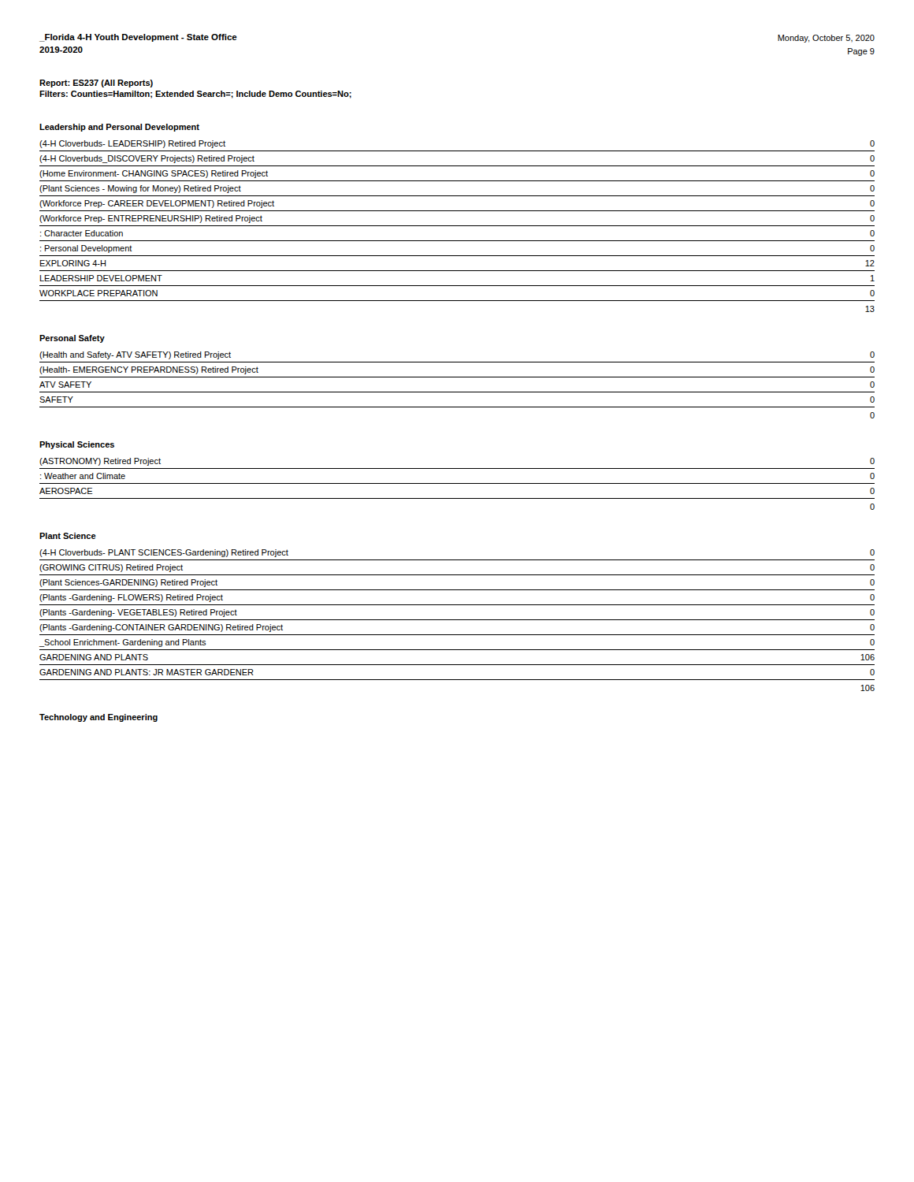_Florida 4-H Youth Development - State Office
2019-2020
Monday, October 5, 2020
Page 9
Report: ES237 (All Reports)
Filters: Counties=Hamilton; Extended Search=; Include Demo Counties=No;
Leadership and Personal Development
| (4-H Cloverbuds- LEADERSHIP) Retired Project | 0 |
| (4-H Cloverbuds_DISCOVERY Projects) Retired Project | 0 |
| (Home Environment- CHANGING SPACES) Retired Project | 0 |
| (Plant Sciences - Mowing for Money) Retired Project | 0 |
| (Workforce Prep- CAREER DEVELOPMENT) Retired Project | 0 |
| (Workforce Prep- ENTREPRENEURSHIP) Retired Project | 0 |
| : Character Education | 0 |
| : Personal Development | 0 |
| EXPLORING 4-H | 12 |
| LEADERSHIP DEVELOPMENT | 1 |
| WORKPLACE PREPARATION | 0 |
| | 13 |
Personal Safety
| (Health and Safety- ATV SAFETY) Retired Project | 0 |
| (Health- EMERGENCY PREPARDNESS) Retired Project | 0 |
| ATV SAFETY | 0 |
| SAFETY | 0 |
| | 0 |
Physical Sciences
| (ASTRONOMY) Retired Project | 0 |
| : Weather and Climate | 0 |
| AEROSPACE | 0 |
| | 0 |
Plant Science
| (4-H Cloverbuds- PLANT SCIENCES-Gardening) Retired Project | 0 |
| (GROWING CITRUS) Retired Project | 0 |
| (Plant Sciences-GARDENING) Retired Project | 0 |
| (Plants -Gardening- FLOWERS) Retired Project | 0 |
| (Plants -Gardening- VEGETABLES) Retired Project | 0 |
| (Plants -Gardening-CONTAINER GARDENING) Retired Project | 0 |
| _School Enrichment- Gardening and Plants | 0 |
| GARDENING AND PLANTS | 106 |
| GARDENING AND PLANTS: JR MASTER GARDENER | 0 |
| | 106 |
Technology and Engineering